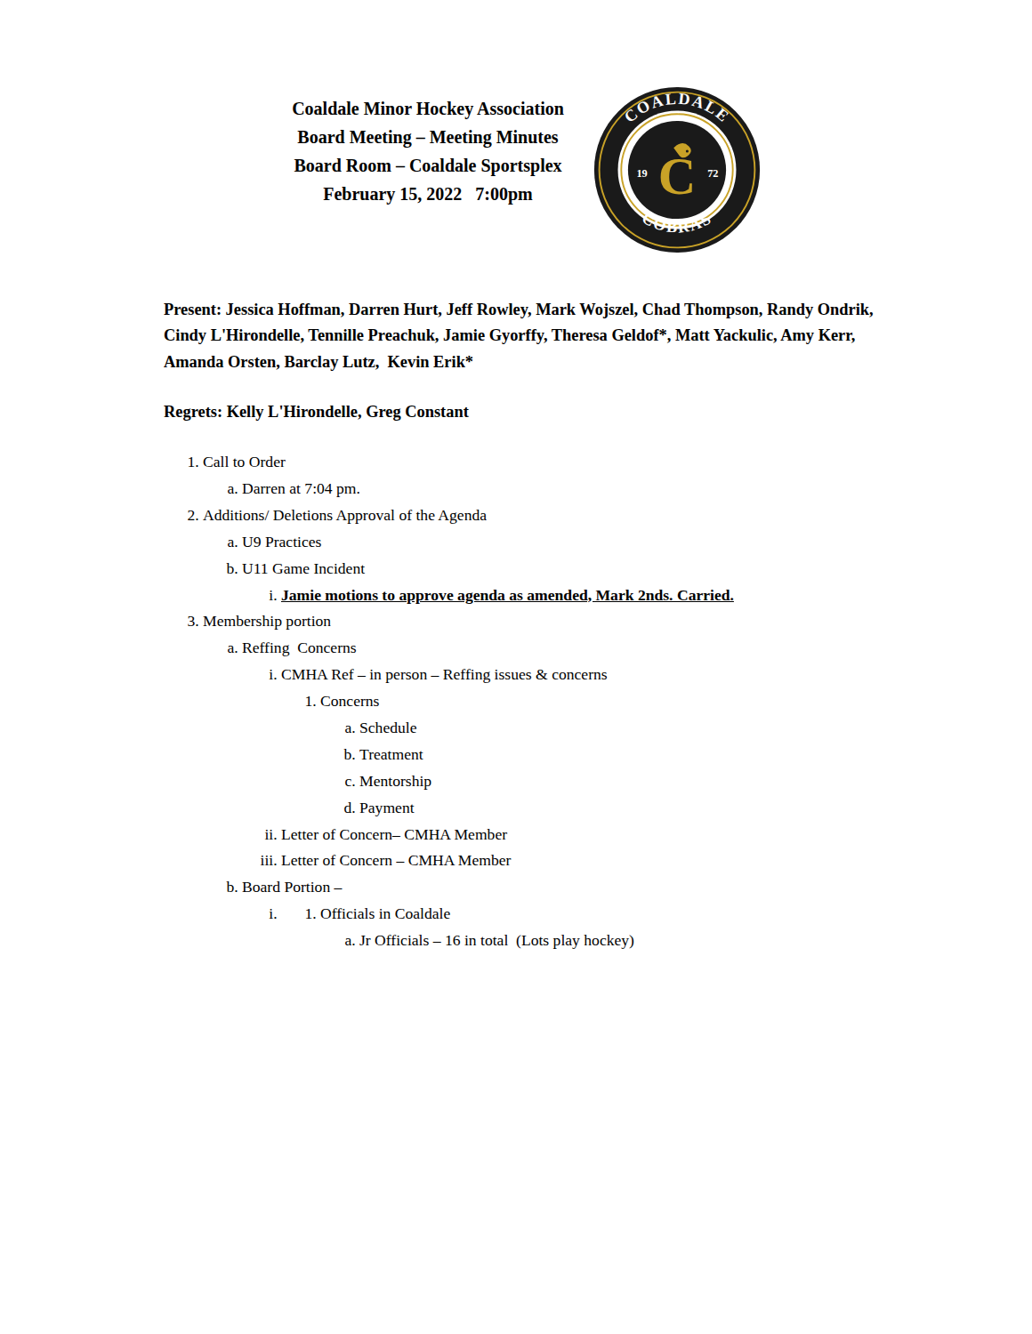Coaldale Minor Hockey Association
Board Meeting – Meeting Minutes
Board Room – Coaldale Sportsplex
February 15, 2022 7:00pm
COALDALE COBRAS 19 72 C
Present: Jessica Hoffman, Darren Hurt, Jeff Rowley, Mark Wojszel, Chad Thompson, Randy Ondrik, Cindy L'Hirondelle, Tennille Preachuk, Jamie Gyorffy, Theresa Geldof*, Matt Yackulic, Amy Kerr, Amanda Orsten, Barclay Lutz, Kevin Erik*
Regrets: Kelly L'Hirondelle, Greg Constant
Call to Order
Darren at 7:04 pm.
Additions/ Deletions Approval of the Agenda
U9 Practices
U11 Game Incident
Jamie motions to approve agenda as amended, Mark 2nds. Carried.
Membership portion
Reffing Concerns
CMHA Ref – in person – Reffing issues & concerns
Concerns
Schedule
Treatment
Mentorship
Payment
Letter of Concern– CMHA Member
Letter of Concern – CMHA Member
Board Portion –
Officials in Coaldale
Jr Officials – 16 in total (Lots play hockey)